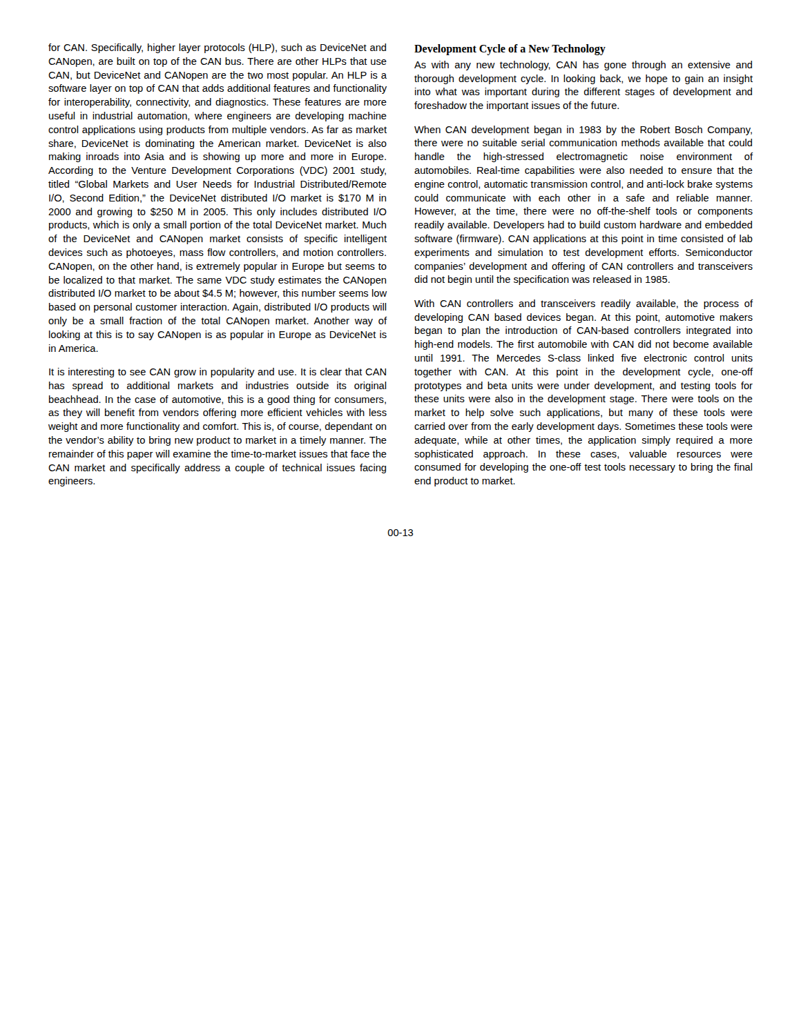for CAN. Specifically, higher layer protocols (HLP), such as DeviceNet and CANopen, are built on top of the CAN bus. There are other HLPs that use CAN, but DeviceNet and CANopen are the two most popular. An HLP is a software layer on top of CAN that adds additional features and functionality for interoperability, connectivity, and diagnostics. These features are more useful in industrial automation, where engineers are developing machine control applications using products from multiple vendors. As far as market share, DeviceNet is dominating the American market. DeviceNet is also making inroads into Asia and is showing up more and more in Europe. According to the Venture Development Corporations (VDC) 2001 study, titled “Global Markets and User Needs for Industrial Distributed/Remote I/O, Second Edition,” the DeviceNet distributed I/O market is $170 M in 2000 and growing to $250 M in 2005. This only includes distributed I/O products, which is only a small portion of the total DeviceNet market. Much of the DeviceNet and CANopen market consists of specific intelligent devices such as photoeyes, mass flow controllers, and motion controllers. CANopen, on the other hand, is extremely popular in Europe but seems to be localized to that market. The same VDC study estimates the CANopen distributed I/O market to be about $4.5 M; however, this number seems low based on personal customer interaction. Again, distributed I/O products will only be a small fraction of the total CANopen market. Another way of looking at this is to say CANopen is as popular in Europe as DeviceNet is in America.
It is interesting to see CAN grow in popularity and use. It is clear that CAN has spread to additional markets and industries outside its original beachhead. In the case of automotive, this is a good thing for consumers, as they will benefit from vendors offering more efficient vehicles with less weight and more functionality and comfort. This is, of course, dependant on the vendor’s ability to bring new product to market in a timely manner. The remainder of this paper will examine the time-to-market issues that face the CAN market and specifically address a couple of technical issues facing engineers.
Development Cycle of a New Technology
As with any new technology, CAN has gone through an extensive and thorough development cycle. In looking back, we hope to gain an insight into what was important during the different stages of development and foreshadow the important issues of the future.
When CAN development began in 1983 by the Robert Bosch Company, there were no suitable serial communication methods available that could handle the high-stressed electromagnetic noise environment of automobiles. Real-time capabilities were also needed to ensure that the engine control, automatic transmission control, and anti-lock brake systems could communicate with each other in a safe and reliable manner. However, at the time, there were no off-the-shelf tools or components readily available. Developers had to build custom hardware and embedded software (firmware). CAN applications at this point in time consisted of lab experiments and simulation to test development efforts. Semiconductor companies’ development and offering of CAN controllers and transceivers did not begin until the specification was released in 1985.
With CAN controllers and transceivers readily available, the process of developing CAN based devices began. At this point, automotive makers began to plan the introduction of CAN-based controllers integrated into high-end models. The first automobile with CAN did not become available until 1991. The Mercedes S-class linked five electronic control units together with CAN. At this point in the development cycle, one-off prototypes and beta units were under development, and testing tools for these units were also in the development stage. There were tools on the market to help solve such applications, but many of these tools were carried over from the early development days. Sometimes these tools were adequate, while at other times, the application simply required a more sophisticated approach. In these cases, valuable resources were consumed for developing the one-off test tools necessary to bring the final end product to market.
00-13